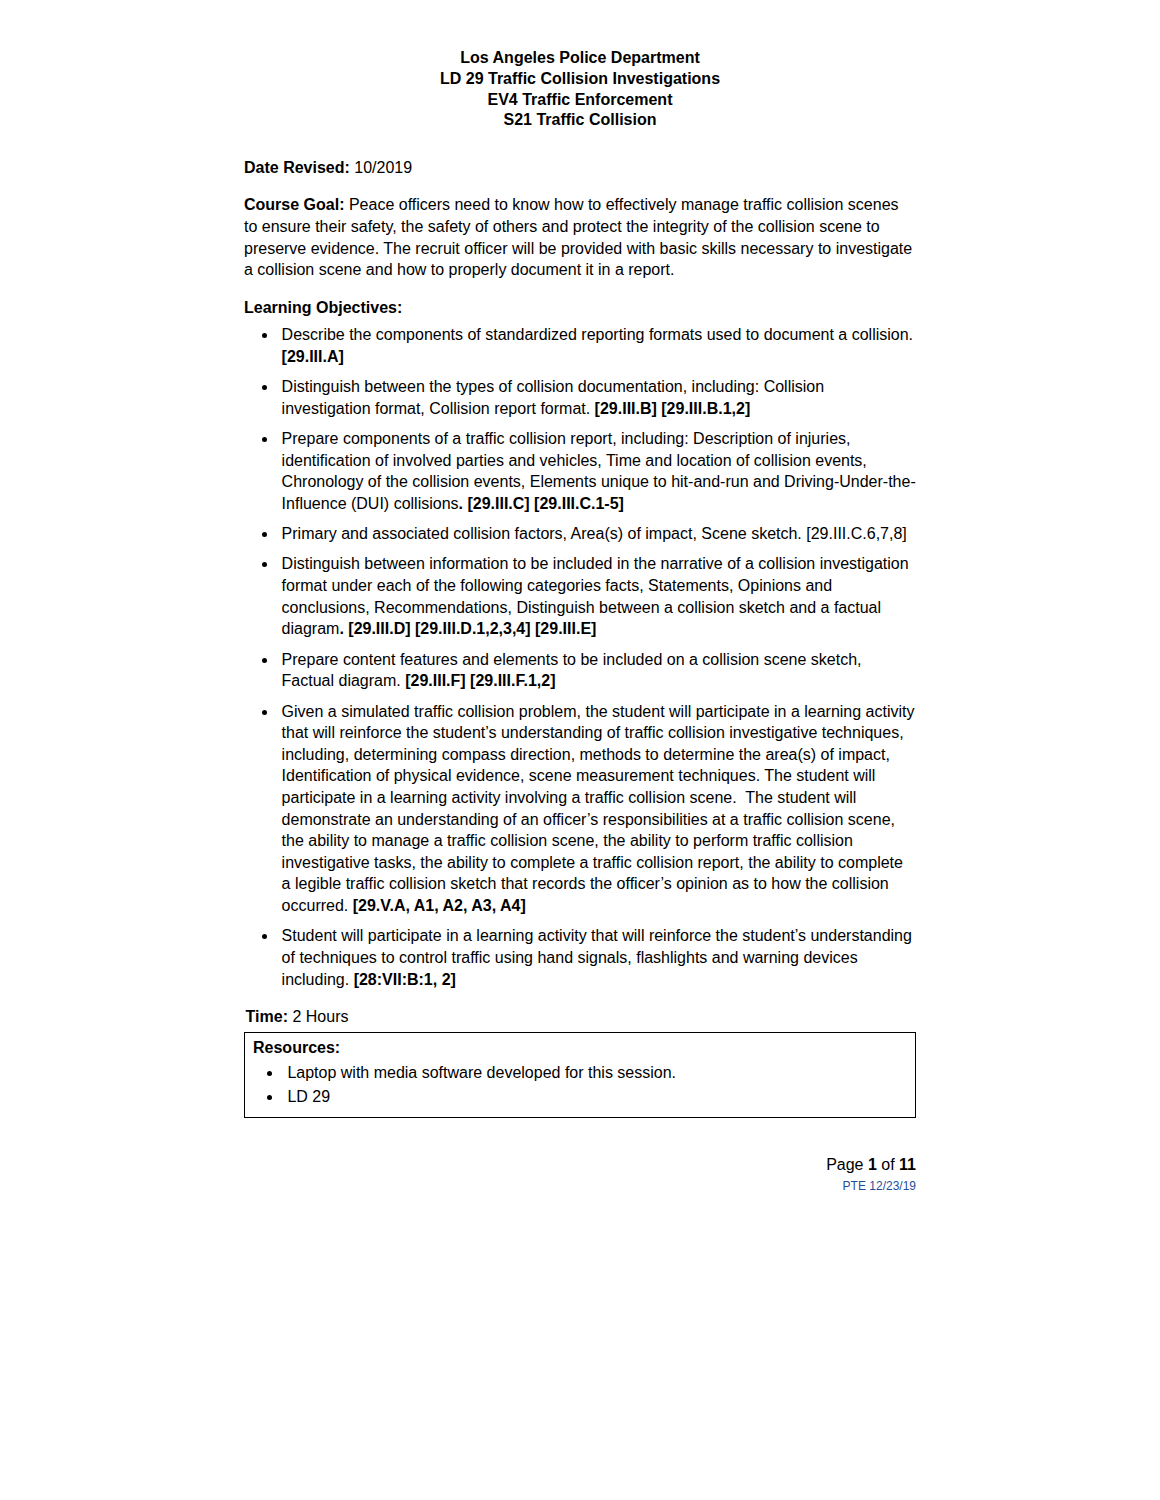Los Angeles Police Department
LD 29 Traffic Collision Investigations
EV4 Traffic Enforcement
S21 Traffic Collision
Date Revised: 10/2019
Course Goal: Peace officers need to know how to effectively manage traffic collision scenes to ensure their safety, the safety of others and protect the integrity of the collision scene to preserve evidence. The recruit officer will be provided with basic skills necessary to investigate a collision scene and how to properly document it in a report.
Learning Objectives:
Describe the components of standardized reporting formats used to document a collision. [29.III.A]
Distinguish between the types of collision documentation, including: Collision investigation format, Collision report format. [29.III.B] [29.III.B.1,2]
Prepare components of a traffic collision report, including: Description of injuries, identification of involved parties and vehicles, Time and location of collision events, Chronology of the collision events, Elements unique to hit-and-run and Driving-Under-the-Influence (DUI) collisions. [29.III.C] [29.III.C.1-5]
Primary and associated collision factors, Area(s) of impact, Scene sketch. [29.III.C.6,7,8]
Distinguish between information to be included in the narrative of a collision investigation format under each of the following categories facts, Statements, Opinions and conclusions, Recommendations, Distinguish between a collision sketch and a factual diagram. [29.III.D] [29.III.D.1,2,3,4] [29.III.E]
Prepare content features and elements to be included on a collision scene sketch, Factual diagram. [29.III.F] [29.III.F.1,2]
Given a simulated traffic collision problem, the student will participate in a learning activity that will reinforce the student’s understanding of traffic collision investigative techniques, including, determining compass direction, methods to determine the area(s) of impact, Identification of physical evidence, scene measurement techniques. The student will participate in a learning activity involving a traffic collision scene. The student will demonstrate an understanding of an officer’s responsibilities at a traffic collision scene, the ability to manage a traffic collision scene, the ability to perform traffic collision investigative tasks, the ability to complete a traffic collision report, the ability to complete a legible traffic collision sketch that records the officer’s opinion as to how the collision occurred. [29.V.A, A1, A2, A3, A4]
Student will participate in a learning activity that will reinforce the student’s understanding of techniques to control traffic using hand signals, flashlights and warning devices including. [28:VII:B:1, 2]
Time: 2 Hours
| Resources: Laptop with media software developed for this session. LD 29 |
Page 1 of 11 PTE 12/23/19